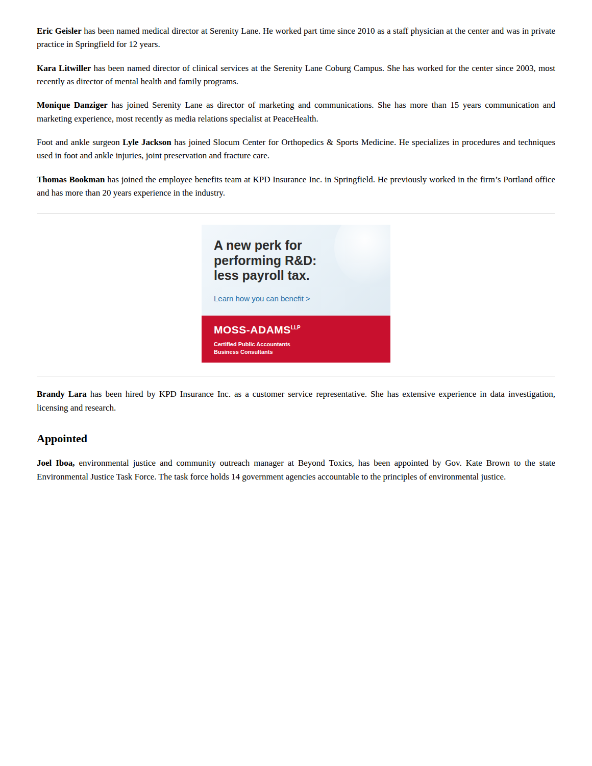Eric Geisler has been named medical director at Serenity Lane. He worked part time since 2010 as a staff physician at the center and was in private practice in Springfield for 12 years.
Kara Litwiller has been named director of clinical services at the Serenity Lane Coburg Campus. She has worked for the center since 2003, most recently as director of mental health and family programs.
Monique Danziger has joined Serenity Lane as director of marketing and communications. She has more than 15 years communication and marketing experience, most recently as media relations specialist at PeaceHealth.
Foot and ankle surgeon Lyle Jackson has joined Slocum Center for Orthopedics & Sports Medicine. He specializes in procedures and techniques used in foot and ankle injuries, joint preservation and fracture care.
Thomas Bookman has joined the employee benefits team at KPD Insurance Inc. in Springfield. He previously worked in the firm’s Portland office and has more than 20 years experience in the industry.
A new perk for
performing R&D:
less payroll tax.
Learn how you can benefit >
MOSS‑ADAMSLLP
Certified Public Accountants
Business Consultants
Brandy Lara has been hired by KPD Insurance Inc. as a customer service representative. She has extensive experience in data investigation, licensing and research.
Appointed
Joel Iboa, environmental justice and community outreach manager at Beyond Toxics, has been appointed by Gov. Kate Brown to the state Environmental Justice Task Force. The task force holds 14 government agencies accountable to the principles of environmental justice.